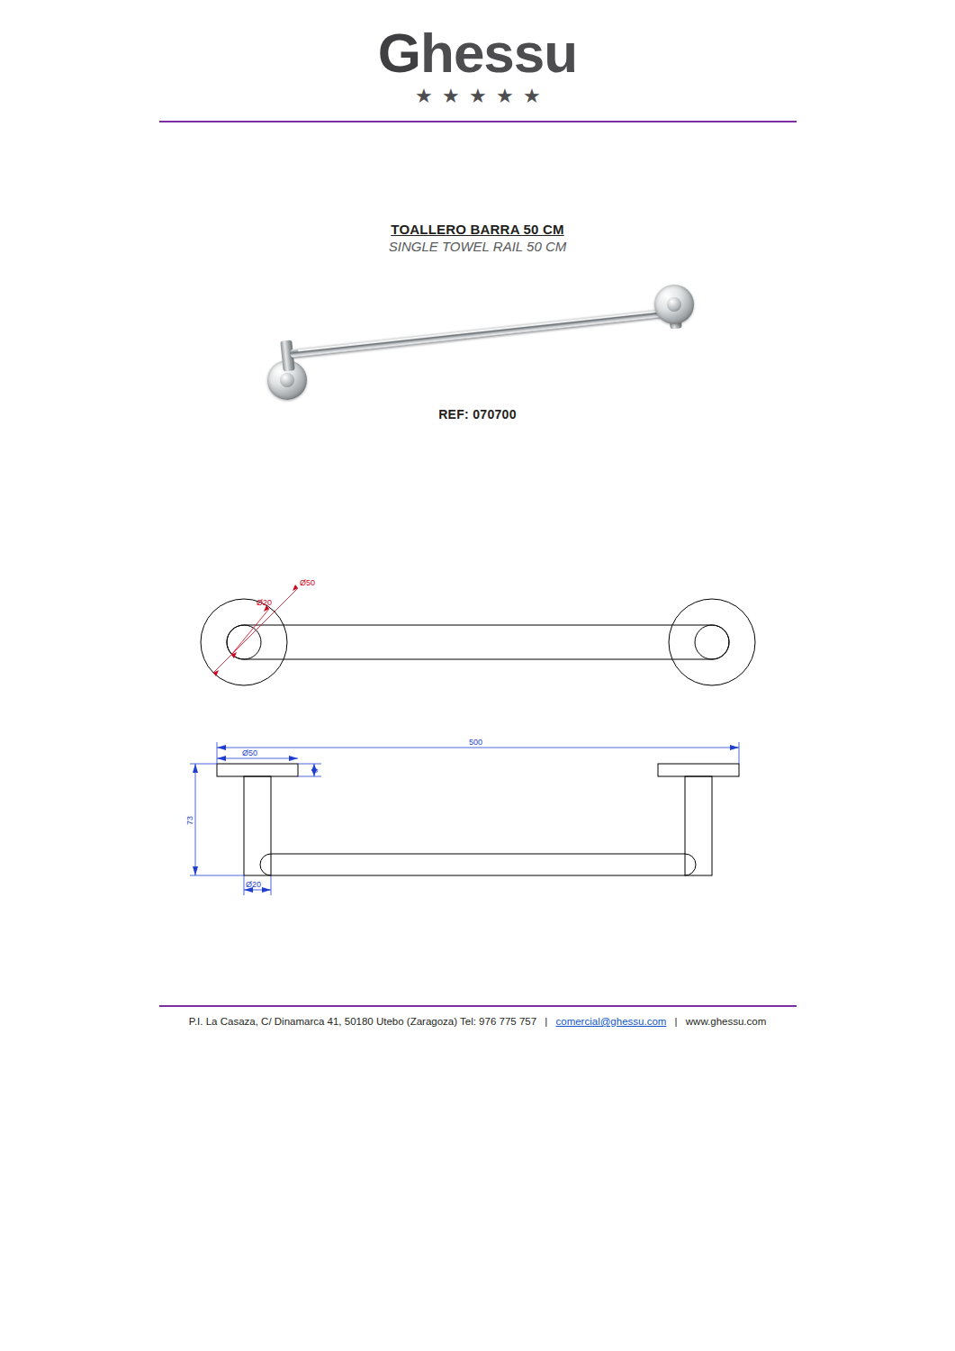Ghessu
★★★★★
TOALLERO BARRA 50 CM
SINGLE TOWEL RAIL 50 CM
REF: 070700
Ø50 Ø20 500 Ø50 8 73 Ø20
P.I. La Casaza, C/ Dinamarca 41, 50180 Utebo (Zaragoza) Tel: 976 775 757 | comercial@ghessu.com | www.ghessu.com